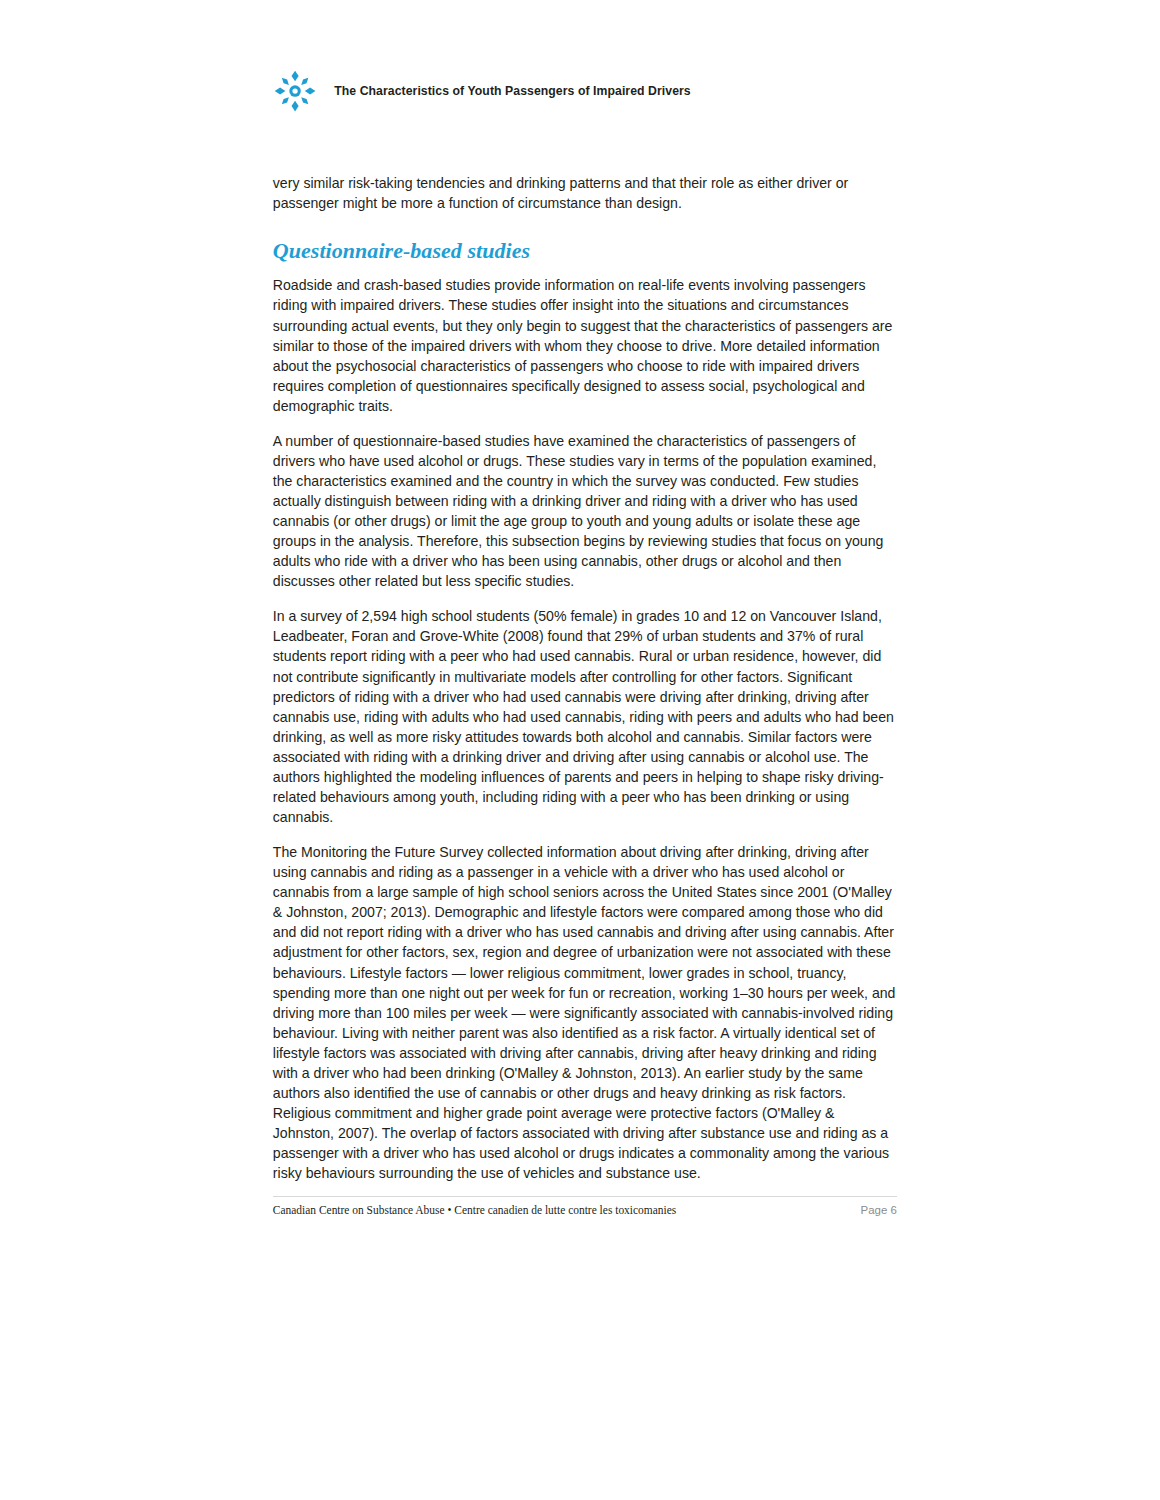The Characteristics of Youth Passengers of Impaired Drivers
very similar risk-taking tendencies and drinking patterns and that their role as either driver or passenger might be more a function of circumstance than design.
Questionnaire-based studies
Roadside and crash-based studies provide information on real-life events involving passengers riding with impaired drivers. These studies offer insight into the situations and circumstances surrounding actual events, but they only begin to suggest that the characteristics of passengers are similar to those of the impaired drivers with whom they choose to drive. More detailed information about the psychosocial characteristics of passengers who choose to ride with impaired drivers requires completion of questionnaires specifically designed to assess social, psychological and demographic traits.
A number of questionnaire-based studies have examined the characteristics of passengers of drivers who have used alcohol or drugs. These studies vary in terms of the population examined, the characteristics examined and the country in which the survey was conducted. Few studies actually distinguish between riding with a drinking driver and riding with a driver who has used cannabis (or other drugs) or limit the age group to youth and young adults or isolate these age groups in the analysis. Therefore, this subsection begins by reviewing studies that focus on young adults who ride with a driver who has been using cannabis, other drugs or alcohol and then discusses other related but less specific studies.
In a survey of 2,594 high school students (50% female) in grades 10 and 12 on Vancouver Island, Leadbeater, Foran and Grove-White (2008) found that 29% of urban students and 37% of rural students report riding with a peer who had used cannabis. Rural or urban residence, however, did not contribute significantly in multivariate models after controlling for other factors. Significant predictors of riding with a driver who had used cannabis were driving after drinking, driving after cannabis use, riding with adults who had used cannabis, riding with peers and adults who had been drinking, as well as more risky attitudes towards both alcohol and cannabis. Similar factors were associated with riding with a drinking driver and driving after using cannabis or alcohol use. The authors highlighted the modeling influences of parents and peers in helping to shape risky driving-related behaviours among youth, including riding with a peer who has been drinking or using cannabis.
The Monitoring the Future Survey collected information about driving after drinking, driving after using cannabis and riding as a passenger in a vehicle with a driver who has used alcohol or cannabis from a large sample of high school seniors across the United States since 2001 (O'Malley & Johnston, 2007; 2013). Demographic and lifestyle factors were compared among those who did and did not report riding with a driver who has used cannabis and driving after using cannabis. After adjustment for other factors, sex, region and degree of urbanization were not associated with these behaviours. Lifestyle factors — lower religious commitment, lower grades in school, truancy, spending more than one night out per week for fun or recreation, working 1–30 hours per week, and driving more than 100 miles per week — were significantly associated with cannabis-involved riding behaviour. Living with neither parent was also identified as a risk factor. A virtually identical set of lifestyle factors was associated with driving after cannabis, driving after heavy drinking and riding with a driver who had been drinking (O'Malley & Johnston, 2013). An earlier study by the same authors also identified the use of cannabis or other drugs and heavy drinking as risk factors. Religious commitment and higher grade point average were protective factors (O'Malley & Johnston, 2007). The overlap of factors associated with driving after substance use and riding as a passenger with a driver who has used alcohol or drugs indicates a commonality among the various risky behaviours surrounding the use of vehicles and substance use.
Canadian Centre on Substance Abuse • Centre canadien de lutte contre les toxicomanies
Page 6